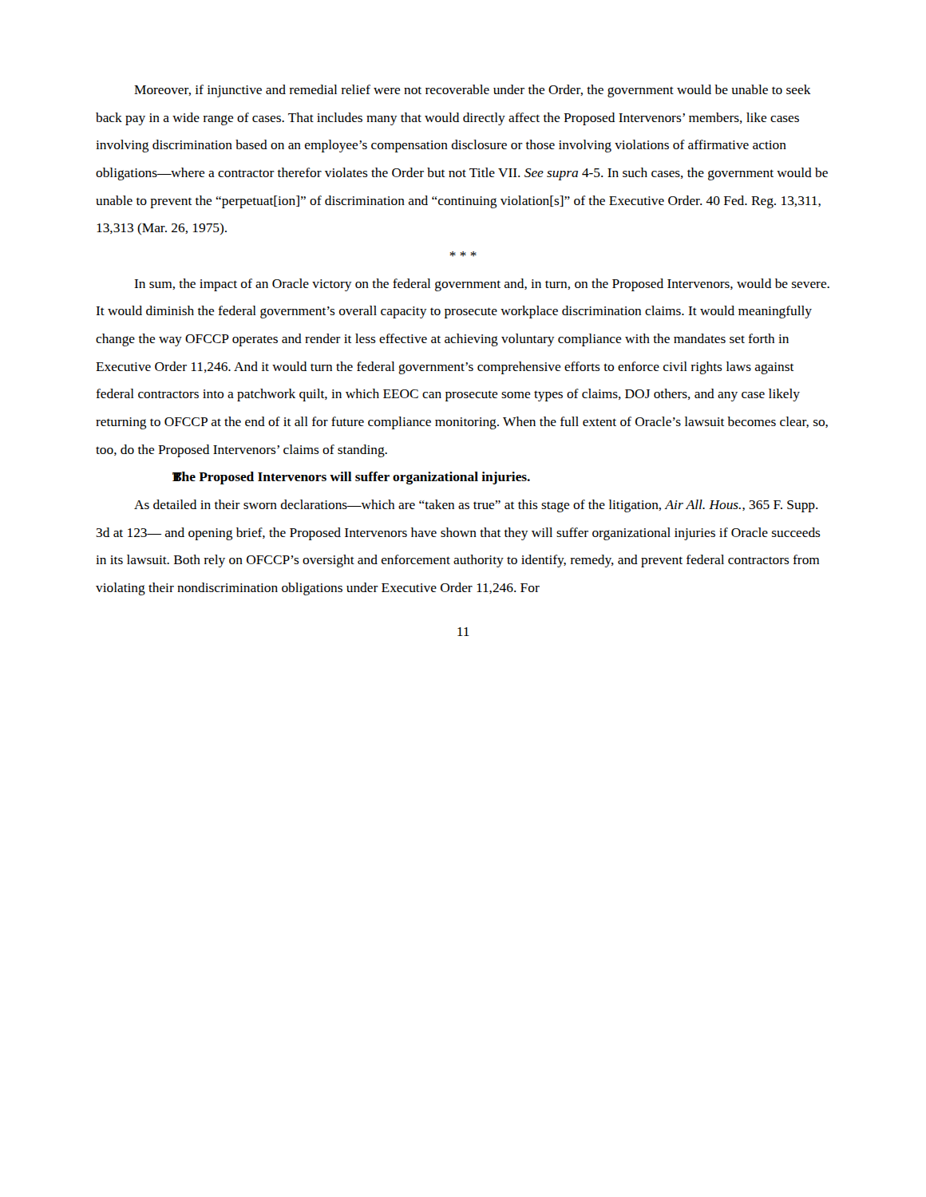Moreover, if injunctive and remedial relief were not recoverable under the Order, the government would be unable to seek back pay in a wide range of cases. That includes many that would directly affect the Proposed Intervenors’ members, like cases involving discrimination based on an employee’s compensation disclosure or those involving violations of affirmative action obligations—where a contractor therefor violates the Order but not Title VII. See supra 4-5. In such cases, the government would be unable to prevent the “perpetuat[ion]” of discrimination and “continuing violation[s]” of the Executive Order. 40 Fed. Reg. 13,311, 13,313 (Mar. 26, 1975).
* * *
In sum, the impact of an Oracle victory on the federal government and, in turn, on the Proposed Intervenors, would be severe. It would diminish the federal government’s overall capacity to prosecute workplace discrimination claims. It would meaningfully change the way OFCCP operates and render it less effective at achieving voluntary compliance with the mandates set forth in Executive Order 11,246. And it would turn the federal government’s comprehensive efforts to enforce civil rights laws against federal contractors into a patchwork quilt, in which EEOC can prosecute some types of claims, DOJ others, and any case likely returning to OFCCP at the end of it all for future compliance monitoring. When the full extent of Oracle’s lawsuit becomes clear, so, too, do the Proposed Intervenors’ claims of standing.
B. The Proposed Intervenors will suffer organizational injuries.
As detailed in their sworn declarations—which are “taken as true” at this stage of the litigation, Air All. Hous., 365 F. Supp. 3d at 123— and opening brief, the Proposed Intervenors have shown that they will suffer organizational injuries if Oracle succeeds in its lawsuit. Both rely on OFCCP’s oversight and enforcement authority to identify, remedy, and prevent federal contractors from violating their nondiscrimination obligations under Executive Order 11,246. For
11